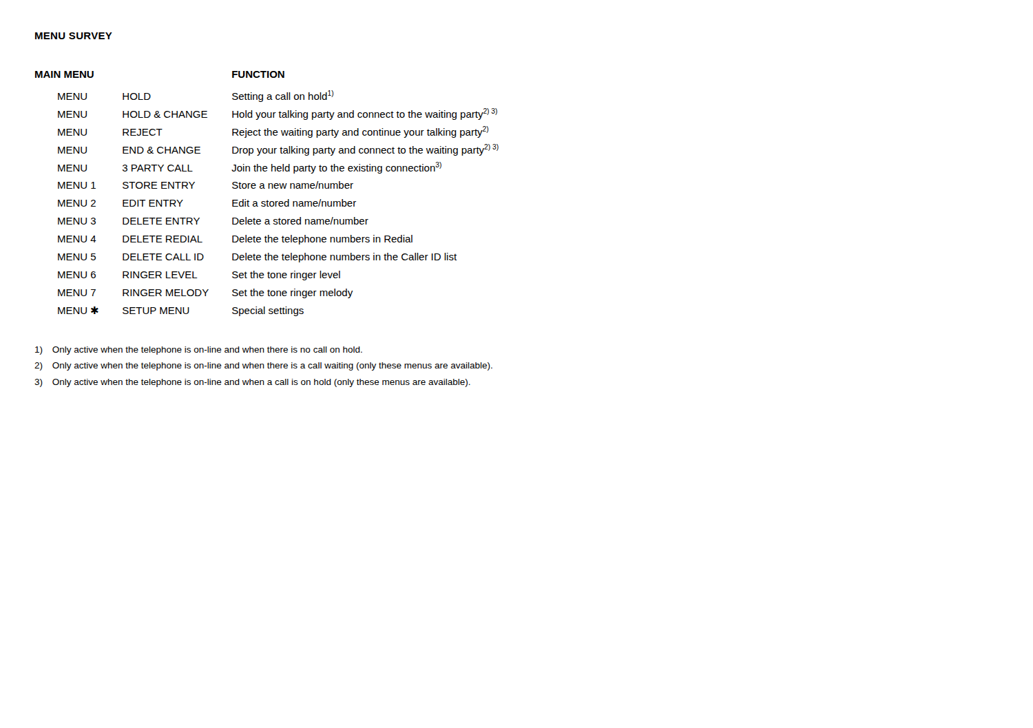MENU SURVEY
| MAIN MENU | | FUNCTION |
| --- | --- | --- |
| MENU | HOLD | Setting a call on hold 1) |
| MENU | HOLD & CHANGE | Hold your talking party and connect to the waiting party 2) 3) |
| MENU | REJECT | Reject the waiting party and continue your talking party 2) |
| MENU | END & CHANGE | Drop your talking party and connect to the waiting party 2) 3) |
| MENU | 3 PARTY CALL | Join the held party to the existing connection 3) |
| MENU 1 | STORE ENTRY | Store a new name/number |
| MENU 2 | EDIT ENTRY | Edit a stored name/number |
| MENU 3 | DELETE ENTRY | Delete a stored name/number |
| MENU 4 | DELETE REDIAL | Delete the telephone numbers in Redial |
| MENU 5 | DELETE CALL ID | Delete the telephone numbers in the Caller ID list |
| MENU 6 | RINGER LEVEL | Set the tone ringer level |
| MENU 7 | RINGER MELODY | Set the tone ringer melody |
| MENU ✱ | SETUP MENU | Special settings |
1) Only active when the telephone is on-line and when there is no call on hold.
2) Only active when the telephone is on-line and when there is a call waiting (only these menus are available).
3) Only active when the telephone is on-line and when a call is on hold (only these menus are available).